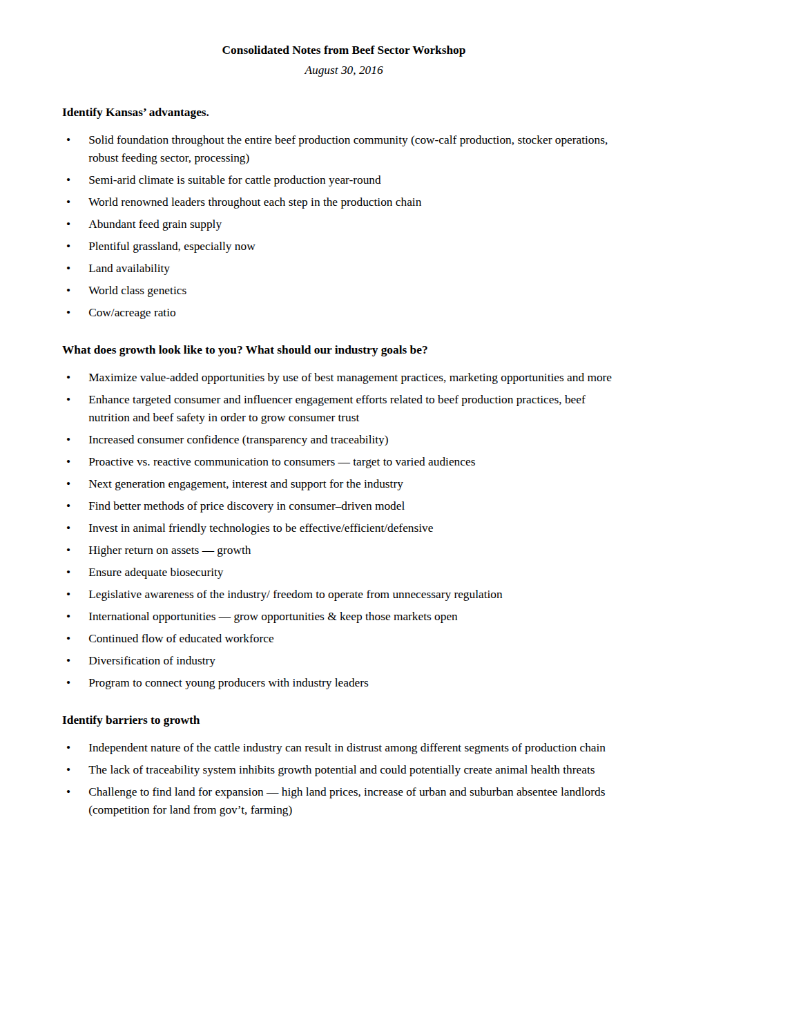Consolidated Notes from Beef Sector Workshop
August 30, 2016
Identify Kansas’ advantages.
Solid foundation throughout the entire beef production community (cow-calf production, stocker operations, robust feeding sector, processing)
Semi-arid climate is suitable for cattle production year-round
World renowned leaders throughout each step in the production chain
Abundant feed grain supply
Plentiful grassland, especially now
Land availability
World class genetics
Cow/acreage ratio
What does growth look like to you? What should our industry goals be?
Maximize value-added opportunities by use of best management practices, marketing opportunities and more
Enhance targeted consumer and influencer engagement efforts related to beef production practices, beef nutrition and beef safety in order to grow consumer trust
Increased consumer confidence (transparency and traceability)
Proactive vs. reactive communication to consumers — target to varied audiences
Next generation engagement, interest and support for the industry
Find better methods of price discovery in consumer–driven model
Invest in animal friendly technologies to be effective/efficient/defensive
Higher return on assets — growth
Ensure adequate biosecurity
Legislative awareness of the industry/ freedom to operate from unnecessary regulation
International opportunities — grow opportunities & keep those markets open
Continued flow of educated workforce
Diversification of industry
Program to connect young producers with industry leaders
Identify barriers to growth
Independent nature of the cattle industry can result in distrust among different segments of production chain
The lack of traceability system inhibits growth potential and could potentially create animal health threats
Challenge to find land for expansion — high land prices, increase of urban and suburban absentee landlords (competition for land from gov’t, farming)